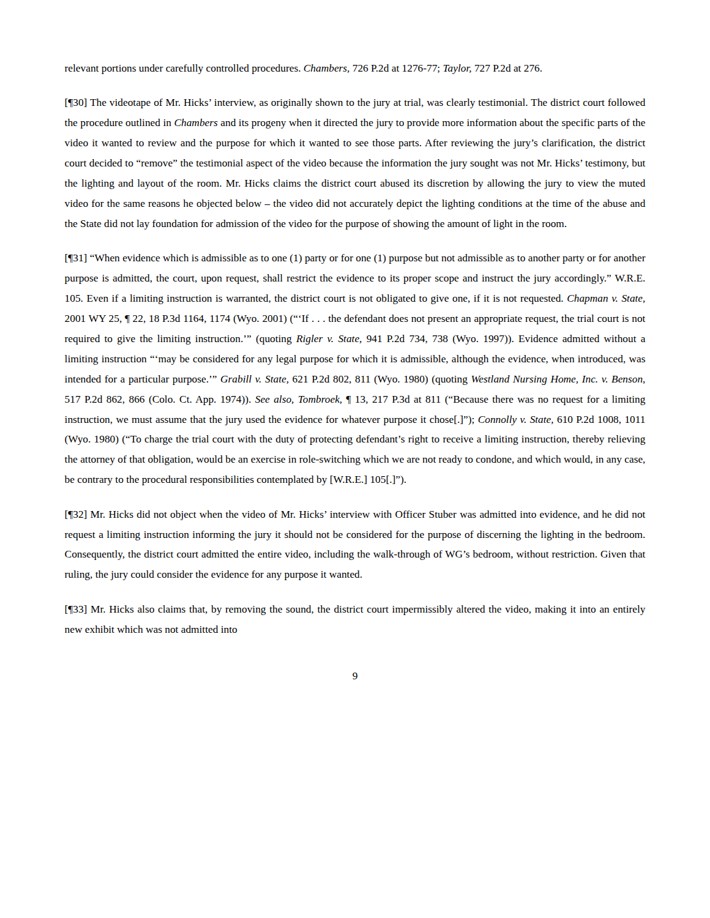relevant portions under carefully controlled procedures. Chambers, 726 P.2d at 1276-77; Taylor, 727 P.2d at 276.
[¶30] The videotape of Mr. Hicks’ interview, as originally shown to the jury at trial, was clearly testimonial. The district court followed the procedure outlined in Chambers and its progeny when it directed the jury to provide more information about the specific parts of the video it wanted to review and the purpose for which it wanted to see those parts. After reviewing the jury’s clarification, the district court decided to “remove” the testimonial aspect of the video because the information the jury sought was not Mr. Hicks’ testimony, but the lighting and layout of the room. Mr. Hicks claims the district court abused its discretion by allowing the jury to view the muted video for the same reasons he objected below – the video did not accurately depict the lighting conditions at the time of the abuse and the State did not lay foundation for admission of the video for the purpose of showing the amount of light in the room.
[¶31] “When evidence which is admissible as to one (1) party or for one (1) purpose but not admissible as to another party or for another purpose is admitted, the court, upon request, shall restrict the evidence to its proper scope and instruct the jury accordingly.” W.R.E. 105. Even if a limiting instruction is warranted, the district court is not obligated to give one, if it is not requested. Chapman v. State, 2001 WY 25, ¶ 22, 18 P.3d 1164, 1174 (Wyo. 2001) (“‘If . . . the defendant does not present an appropriate request, the trial court is not required to give the limiting instruction.’” (quoting Rigler v. State, 941 P.2d 734, 738 (Wyo. 1997)). Evidence admitted without a limiting instruction “‘may be considered for any legal purpose for which it is admissible, although the evidence, when introduced, was intended for a particular purpose.’” Grabill v. State, 621 P.2d 802, 811 (Wyo. 1980) (quoting Westland Nursing Home, Inc. v. Benson, 517 P.2d 862, 866 (Colo. Ct. App. 1974)). See also, Tombroek, ¶ 13, 217 P.3d at 811 (“Because there was no request for a limiting instruction, we must assume that the jury used the evidence for whatever purpose it chose[.]”); Connolly v. State, 610 P.2d 1008, 1011 (Wyo. 1980) (“To charge the trial court with the duty of protecting defendant’s right to receive a limiting instruction, thereby relieving the attorney of that obligation, would be an exercise in role-switching which we are not ready to condone, and which would, in any case, be contrary to the procedural responsibilities contemplated by [W.R.E.] 105[.]”).
[¶32] Mr. Hicks did not object when the video of Mr. Hicks’ interview with Officer Stuber was admitted into evidence, and he did not request a limiting instruction informing the jury it should not be considered for the purpose of discerning the lighting in the bedroom. Consequently, the district court admitted the entire video, including the walk-through of WG’s bedroom, without restriction. Given that ruling, the jury could consider the evidence for any purpose it wanted.
[¶33] Mr. Hicks also claims that, by removing the sound, the district court impermissibly altered the video, making it into an entirely new exhibit which was not admitted into
9